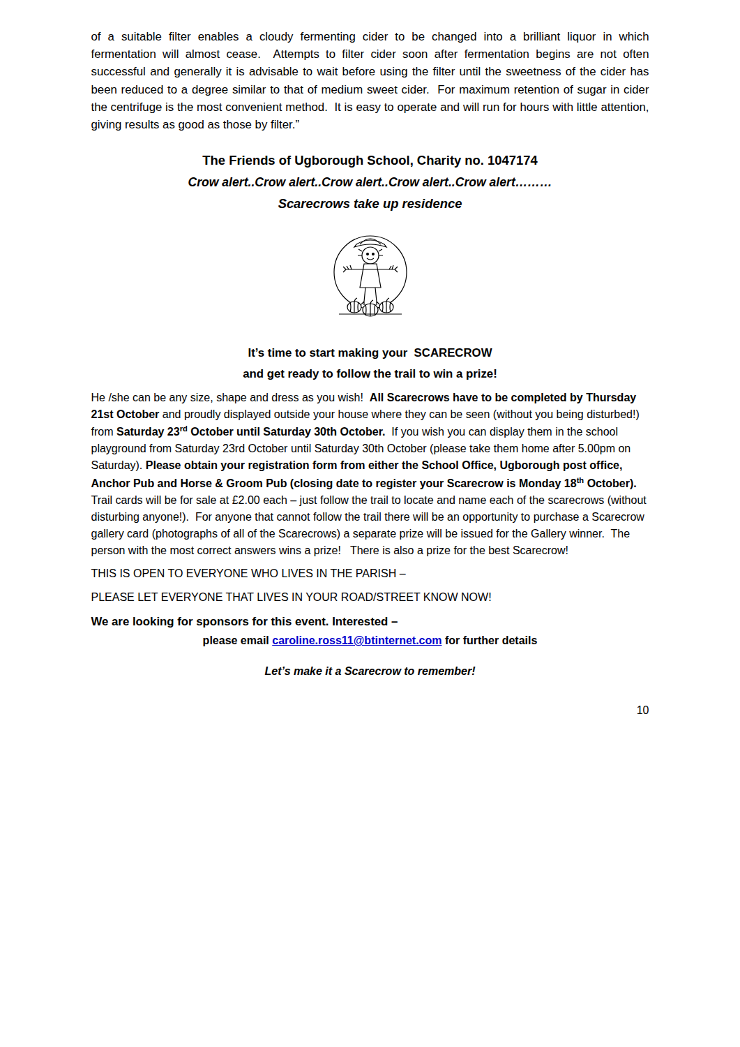of a suitable filter enables a cloudy fermenting cider to be changed into a brilliant liquor in which fermentation will almost cease. Attempts to filter cider soon after fermentation begins are not often successful and generally it is advisable to wait before using the filter until the sweetness of the cider has been reduced to a degree similar to that of medium sweet cider. For maximum retention of sugar in cider the centrifuge is the most convenient method. It is easy to operate and will run for hours with little attention, giving results as good as those by filter.”
The Friends of Ugborough School, Charity no. 1047174
Crow alert..Crow alert..Crow alert..Crow alert..Crow alert………
Scarecrows take up residence
It’s time to start making your SCARECROW
and get ready to follow the trail to win a prize!
He /she can be any size, shape and dress as you wish! All Scarecrows have to be completed by Thursday 21st October and proudly displayed outside your house where they can be seen (without you being disturbed!) from Saturday 23rd October until Saturday 30th October. If you wish you can display them in the school playground from Saturday 23rd October until Saturday 30th October (please take them home after 5.00pm on Saturday). Please obtain your registration form from either the School Office, Ugborough post office, Anchor Pub and Horse & Groom Pub (closing date to register your Scarecrow is Monday 18th October). Trail cards will be for sale at £2.00 each – just follow the trail to locate and name each of the scarecrows (without disturbing anyone!). For anyone that cannot follow the trail there will be an opportunity to purchase a Scarecrow gallery card (photographs of all of the Scarecrows) a separate prize will be issued for the Gallery winner. The person with the most correct answers wins a prize! There is also a prize for the best Scarecrow!
THIS IS OPEN TO EVERYONE WHO LIVES IN THE PARISH –
PLEASE LET EVERYONE THAT LIVES IN YOUR ROAD/STREET KNOW NOW!
We are looking for sponsors for this event. Interested –
please email caroline.ross11@btinternet.com for further details
Let’s make it a Scarecrow to remember!
10